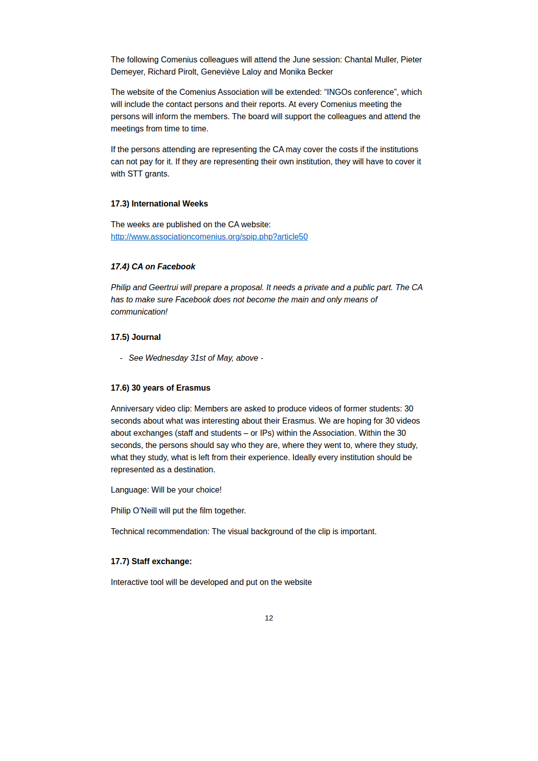The following Comenius colleagues will attend the June session: Chantal Muller, Pieter Demeyer, Richard Pirolt, Geneviève Laloy and Monika Becker
The website of the Comenius Association will be extended: “INGOs conference”, which will include the contact persons and their reports. At every Comenius meeting the persons will inform the members. The board will support the colleagues and attend the meetings from time to time.
If the persons attending are representing the CA may cover the costs if the institutions can not pay for it. If they are representing their own institution, they will have to cover it with STT grants.
17.3) International Weeks
The weeks are published on the CA website:
http://www.associationcomenius.org/spip.php?article50
17.4) CA on Facebook
Philip and Geertrui will prepare a proposal. It needs a private and a public part. The CA has to make sure Facebook does not become the main and only means of communication!
17.5) Journal
See Wednesday 31st of May, above -
17.6) 30 years of Erasmus
Anniversary video clip: Members are asked to produce videos of former students: 30 seconds about what was interesting about their Erasmus. We are hoping for 30 videos about exchanges (staff and students – or IPs) within the Association. Within the 30 seconds, the persons should say who they are, where they went to, where they study, what they study, what is left from their experience. Ideally every institution should be represented as a destination.
Language: Will be your choice!
Philip O’Neill will put the film together.
Technical recommendation: The visual background of the clip is important.
17.7) Staff exchange:
Interactive tool will be developed and put on the website
12